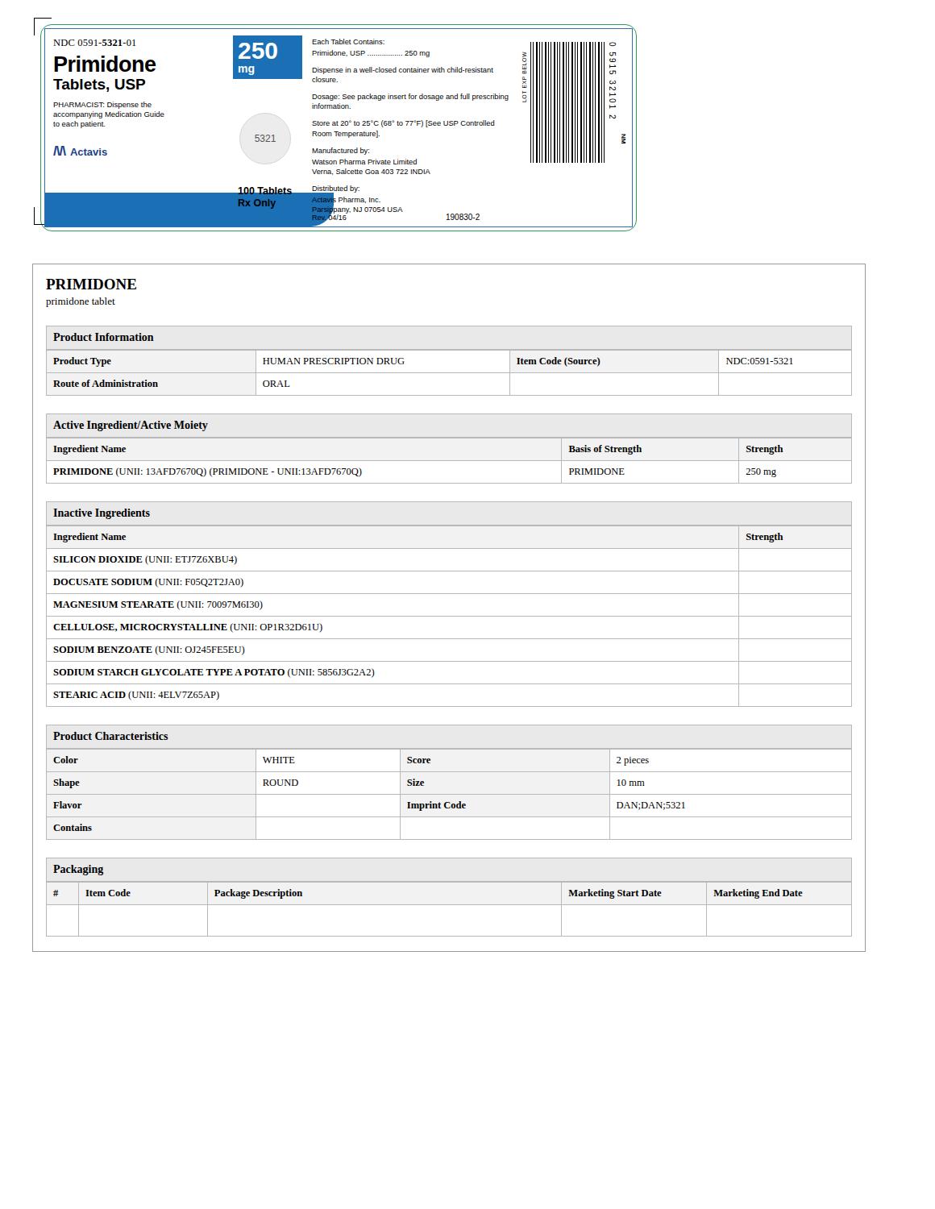NDC 0591-5321-01
Primidone
Tablets, USP
PHARMACIST: Dispense the
accompanying Medication Guide
to each patient.
/\/\ Actavis
250
mg
5321
100 Tablets
Rx Only
Each Tablet Contains:
Primidone, USP ................. 250 mg
Dispense in a well-closed container with child-resistant closure.
Dosage: See package insert for dosage and full prescribing information.
Store at 20° to 25°C (68° to 77°F) [See USP Controlled Room Temperature].
Manufactured by:
Watson Pharma Private Limited
Verna, Salcette Goa 403 722 INDIA
Distributed by:
Actavis Pharma, Inc.
Parsippany, NJ 07054 USA
LOT EXP BELOW
0 5915 32101 2
NM
Rev. 04/16
190830-2
PRIMIDONE
primidone tablet
Product Information
| Product Type | HUMAN PRESCRIPTION DRUG | Item Code (Source) | NDC:0591-5321 |
| Route of Administration | ORAL | | |
Active Ingredient/Active Moiety
| Ingredient Name | Basis of Strength | Strength |
| --- | --- | --- |
| PRIMIDONE (UNII: 13AFD7670Q) (PRIMIDONE - UNII:13AFD7670Q) | PRIMIDONE | 250 mg |
Inactive Ingredients
| Ingredient Name | Strength |
| --- | --- |
| SILICON DIOXIDE (UNII: ETJ7Z6XBU4) | |
| DOCUSATE SODIUM (UNII: F05Q2T2JA0) | |
| MAGNESIUM STEARATE (UNII: 70097M6I30) | |
| CELLULOSE, MICROCRYSTALLINE (UNII: OP1R32D61U) | |
| SODIUM BENZOATE (UNII: OJ245FE5EU) | |
| SODIUM STARCH GLYCOLATE TYPE A POTATO (UNII: 5856J3G2A2) | |
| STEARIC ACID (UNII: 4ELV7Z65AP) | |
Product Characteristics
| Color | WHITE | Score | 2 pieces |
| Shape | ROUND | Size | 10 mm |
| Flavor | | Imprint Code | DAN;DAN;5321 |
| Contains | | | |
Packaging
| # | Item Code | Package Description | Marketing Start Date | Marketing End Date |
| --- | --- | --- | --- | --- |